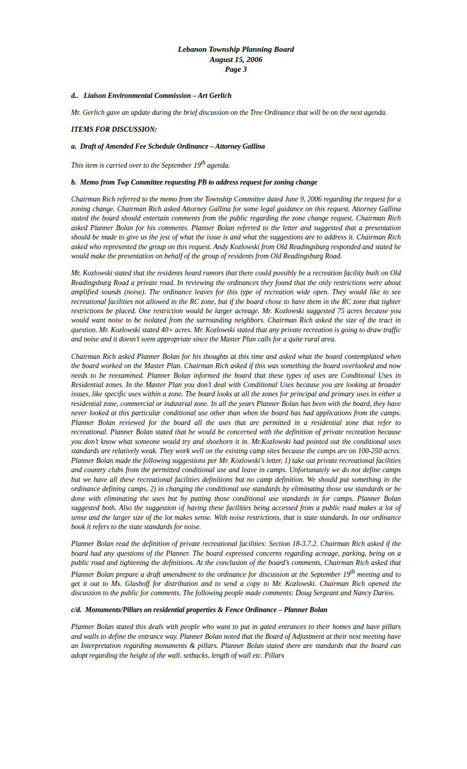Lebanon Township Planning Board
August 15, 2006
Page 3
d.. Liaison Environmental Commission – Art Gerlich
Mr. Gerlich gave an update during the brief discussion on the Tree Ordinance that will be on the next agenda.
ITEMS FOR DISCUSSION:
a. Draft of Amended Fee Schedule Ordinance – Attorney Gallina
This item is carried over to the September 19th agenda.
b. Memo from Twp Committee requesting PB to address request for zoning change
Chairman Rich referred to the memo from the Township Committee dated June 9, 2006 regarding the request for a zoning change. Chairman Rich asked Attorney Gallina for some legal guidance on this request. Attorney Gallina stated the board should entertain comments from the public regarding the zone change request. Chairman Rich asked Planner Bolan for his comments. Planner Bolan referred to the letter and suggested that a presentation should be made to give us the jest of what the issue is and what the suggestions are to address it. Chairman Rich asked who represented the group on this request. Andy Kozlowski from Old Readingsburg responded and stated he would make the presentation on behalf of the group of residents from Old Readingsburg Road.
Mr. Kozlowski stated that the residents heard rumors that there could possibly be a recreation facility built on Old Readingsburg Road a private road. In reviewing the ordinances they found that the only restrictions were about amplified sounds (noise). The ordinance leaves for this type of recreation wide open. They would like to see recreational facilities not allowed in the RC zone, but if the board chose to have them in the RC zone that tighter restrictions be placed. One restriction would be larger acreage. Mr. Kozlowski suggested 75 acres because you would want noise to be isolated from the surrounding neighbors. Chairman Rich asked the size of the tract in question. Mr. Kozlowski stated 40+ acres. Mr. Kozlowski stated that any private recreation is going to draw traffic and noise and it doesn’t seem appropriate since the Master Plan calls for a quite rural area.
Chairman Rich asked Planner Bolan for his thoughts at this time and asked what the board contemplated when the board worked on the Master Plan. Chairman Rich asked if this was something the board overlooked and now needs to be reexamined. Planner Bolan informed the board that these types of uses are Conditional Uses in Residential zones. In the Master Plan you don’t deal with Conditional Uses because you are looking at broader issues, like specific uses within a zone. The board looks at all the zones for principal and primary uses in either a residential zone, commercial or industrial zone. In all the years Planner Bolan has been with the board, they have never looked at this particular conditional use other than when the board has had applications from the camps. Planner Bolan reviewed for the board all the uses that are permitted in a residential zone that refer to recreational. Planner Bolan stated that he would be concerned with the definition of private recreation because you don’t know what someone would try and shoehorn it in. Mr.Kozlowski had pointed out the conditional uses standards are relatively weak. They work well on the existing camp sites because the camps are on 100-250 acres. Planner Bolan made the following suggestions per Mr. Kozlowski’s letter, 1) take out private recreational facilities and country clubs from the permitted conditional use and leave in camps. Unfortunately we do not define camps but we have all these recreational facilities definitions but no camp definition. We should put something in the ordinance defining camps, 2) in changing the conditional use standards by eliminating those use standards or be done with eliminating the uses but by putting those conditional use standards in for camps. Planner Bolan suggested both. Also the suggestion of having these facilities being accessed from a public road makes a lot of sense and the larger size of the lot makes sense. With noise restrictions, that is state standards. In our ordinance book it refers to the state standards for noise.
Planner Bolan read the definition of private recreational facilities: Section 18-3.7.2. Chairman Rich asked if the board had any questions of the Planner. The board expressed concerns regarding acreage, parking, being on a public road and tightening the definitions. At the conclusion of the board’s comments, Chairman Rich asked that Planner Bolan prepare a draft amendment to the ordinance for discussion at the September 19th meeting and to get it out to Ms. Glashoff for distribution and to send a copy to Mr. Kozlowski. Chairman Rich opened the discussion to the public for comments. The following people made comments: Doug Sergeant and Nancy Darios.
c/d. Monuments/Pillars on residential properties & Fence Ordinance – Planner Bolan
Planner Bolan stated this deals with people who want to put in gated entrances to their homes and have pillars and walls to define the entrance way. Planner Bolan noted that the Board of Adjustment at their next meeting have an Interpretation regarding monuments & pillars. Planner Bolan stated there are standards that the board can adopt regarding the height of the wall, setbacks, length of wall etc. Pillars